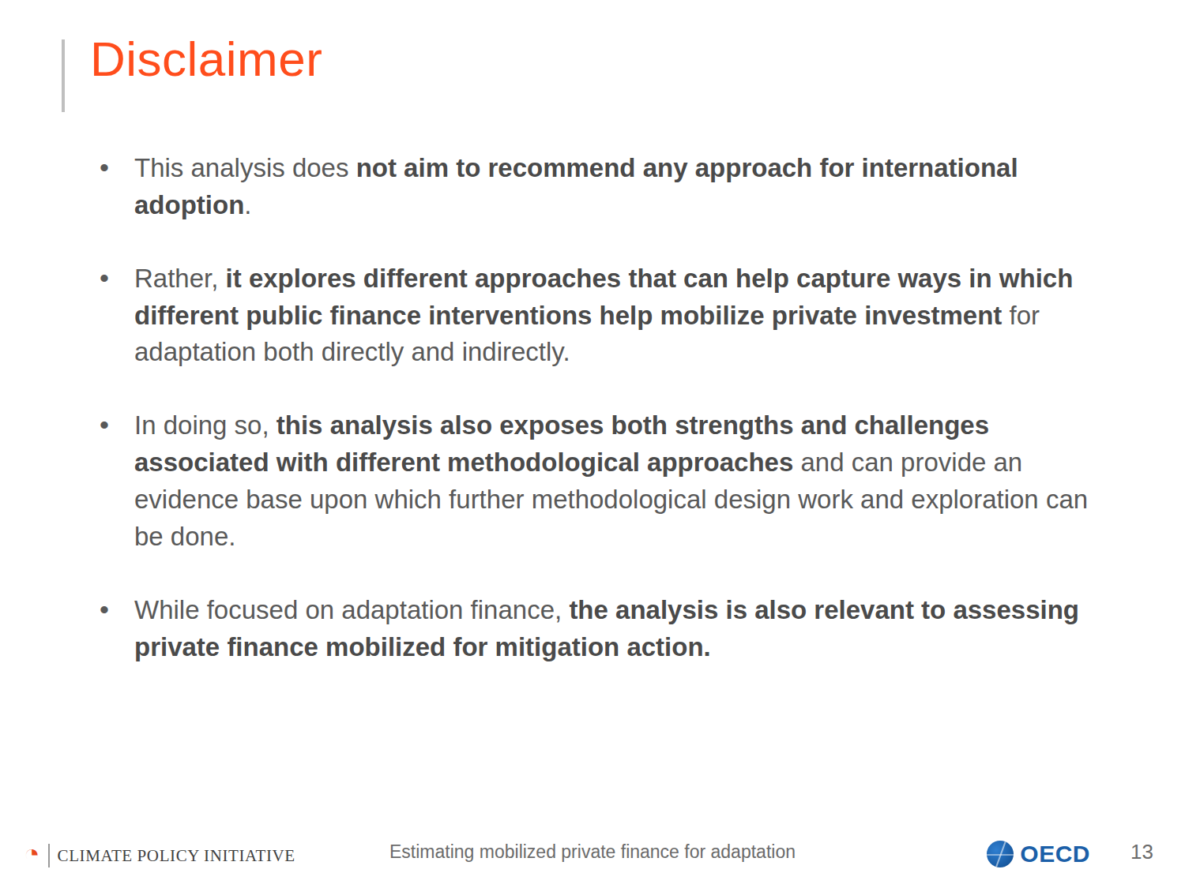Disclaimer
This analysis does not aim to recommend any approach for international adoption.
Rather, it explores different approaches that can help capture ways in which different public finance interventions help mobilize private investment for adaptation both directly and indirectly.
In doing so, this analysis also exposes both strengths and challenges associated with different methodological approaches and can provide an evidence base upon which further methodological design work and exploration can be done.
While focused on adaptation finance, the analysis is also relevant to assessing private finance mobilized for mitigation action.
◔ CLIMATE POLICY INITIATIVE
Estimating mobilized private finance for adaptation
OECD
13